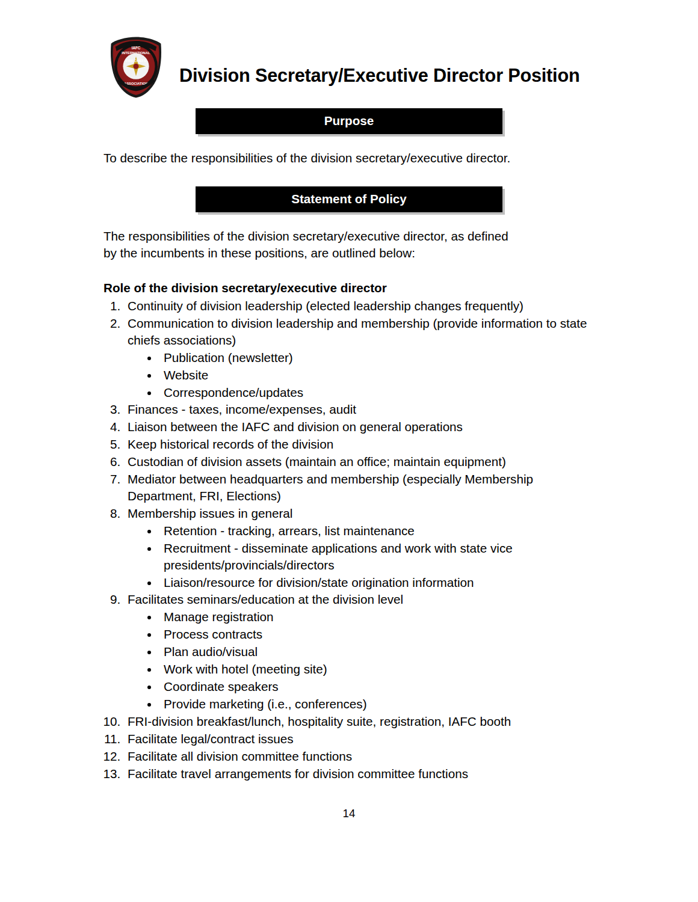IAFC INTERNATIONAL ASSOCIATION FIRE CHIEFS
Division Secretary/Executive Director Position
Purpose
To describe the responsibilities of the division secretary/executive director.
Statement of Policy
The responsibilities of the division secretary/executive director, as defined
by the incumbents in these positions, are outlined below:
Role of the division secretary/executive director
Continuity of division leadership (elected leadership changes frequently)
Communication to division leadership and membership (provide information to state chiefs associations)
Publication (newsletter)
Website
Correspondence/updates
Finances - taxes, income/expenses, audit
Liaison between the IAFC and division on general operations
Keep historical records of the division
Custodian of division assets (maintain an office; maintain equipment)
Mediator between headquarters and membership (especially Membership Department, FRI, Elections)
Membership issues in general
Retention - tracking, arrears, list maintenance
Recruitment - disseminate applications and work with state vice presidents/provincials/directors
Liaison/resource for division/state origination information
Facilitates seminars/education at the division level
Manage registration
Process contracts
Plan audio/visual
Work with hotel (meeting site)
Coordinate speakers
Provide marketing (i.e., conferences)
FRI-division breakfast/lunch, hospitality suite, registration, IAFC booth
Facilitate legal/contract issues
Facilitate all division committee functions
Facilitate travel arrangements for division committee functions
14